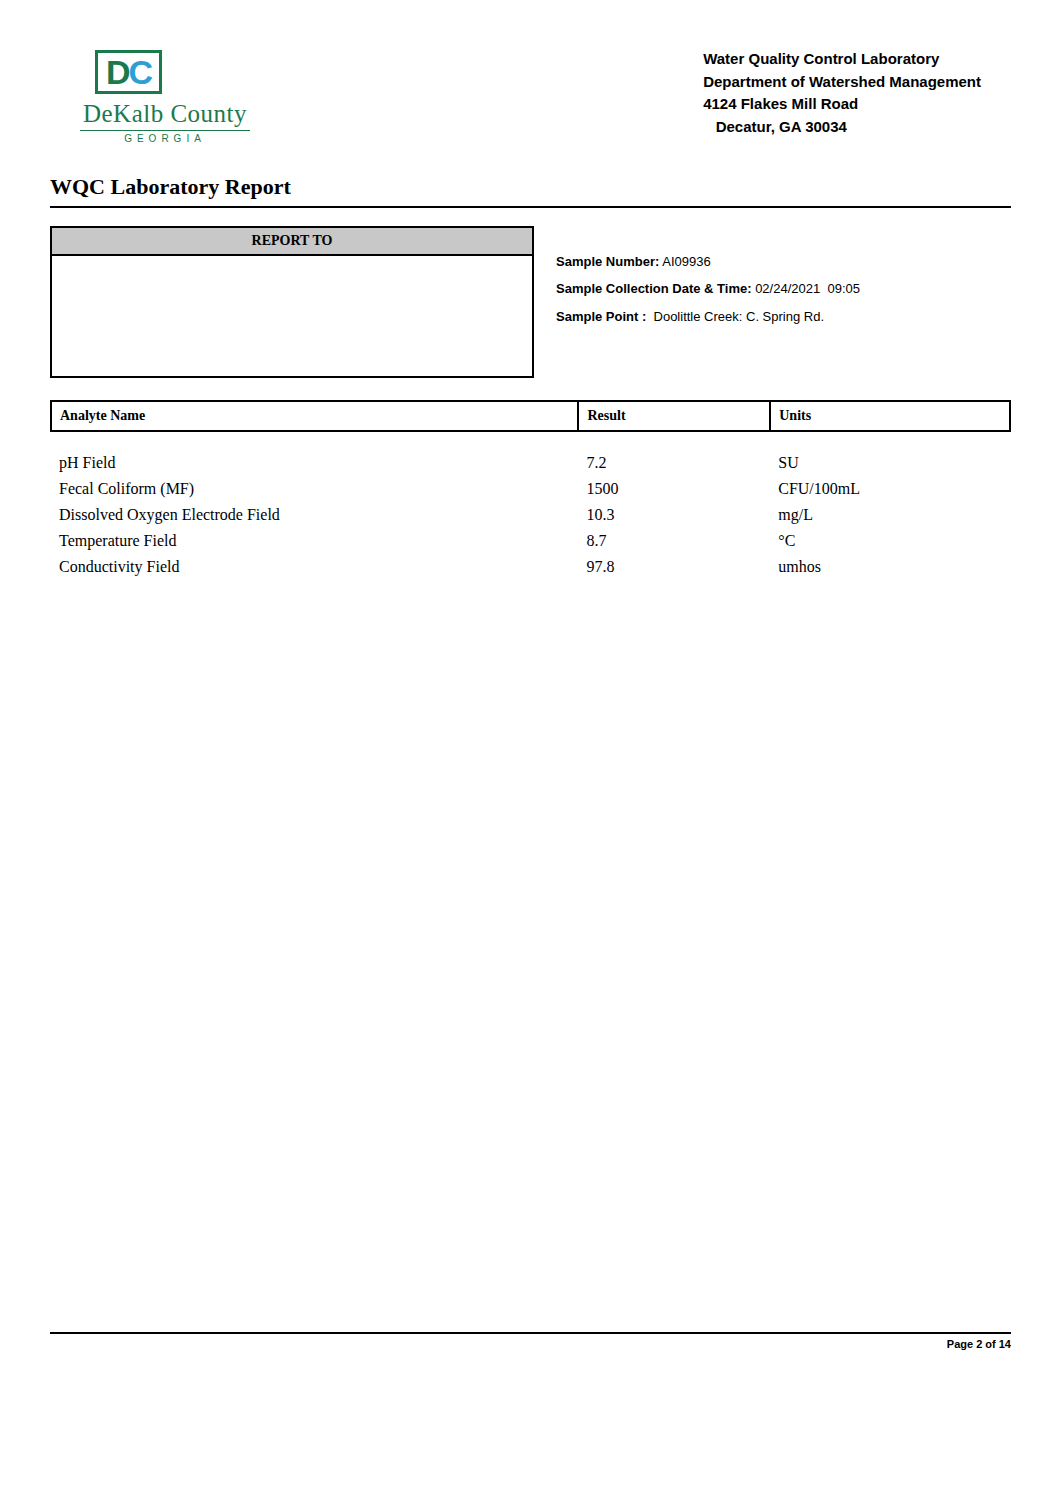DC
DeKalb County
GEORGIA
Water Quality Control Laboratory
Department of Watershed Management
4124 Flakes Mill Road
Decatur, GA 30034
WQC Laboratory Report
REPORT TO
Sample Number: AI09936
Sample Collection Date & Time: 02/24/2021 09:05
Sample Point : Doolittle Creek: C. Spring Rd.
| Analyte Name | Result | Units |
| --- | --- | --- |
| pH Field | 7.2 | SU |
| Fecal Coliform (MF) | 1500 | CFU/100mL |
| Dissolved Oxygen Electrode Field | 10.3 | mg/L |
| Temperature Field | 8.7 | °C |
| Conductivity Field | 97.8 | umhos |
Page 2 of 14